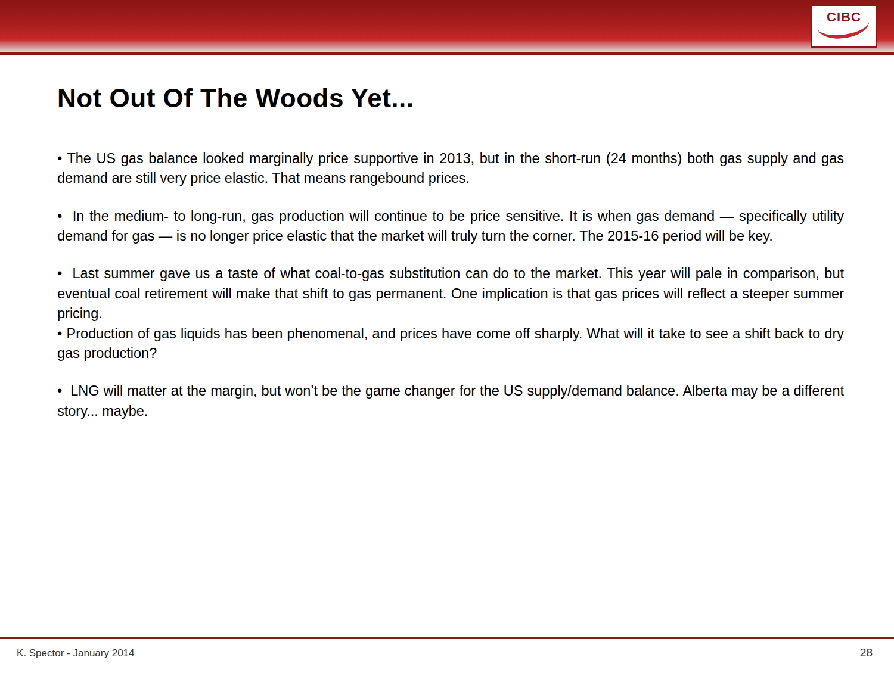CIBC
Not Out Of The Woods Yet...
• The US gas balance looked marginally price supportive in 2013, but in the short-run (24 months) both gas supply and gas demand are still very price elastic. That means rangebound prices.
• In the medium- to long-run, gas production will continue to be price sensitive. It is when gas demand — specifically utility demand for gas — is no longer price elastic that the market will truly turn the corner. The 2015-16 period will be key.
• Last summer gave us a taste of what coal-to-gas substitution can do to the market. This year will pale in comparison, but eventual coal retirement will make that shift to gas permanent. One implication is that gas prices will reflect a steeper summer pricing.
• Production of gas liquids has been phenomenal, and prices have come off sharply. What will it take to see a shift back to dry gas production?
• LNG will matter at the margin, but won’t be the game changer for the US supply/demand balance. Alberta may be a different story... maybe.
K. Spector - January 2014
28